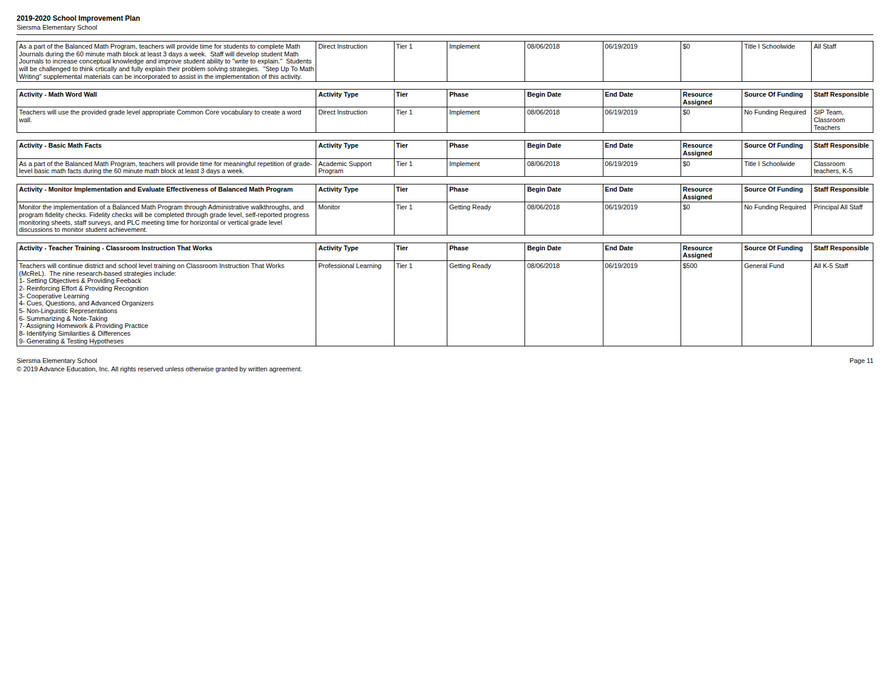2019-2020 School Improvement Plan
Siersma Elementary School
| As a part of the Balanced Math Program, teachers will provide time for students to complete Math Journals during the 60 minute math block at least 3 days a week. Staff will develop student Math Journals to increase conceptual knowledge and improve student ability to "write to explain." Students will be challenged to think crtically and fully explain their problem solving strategies. "Step Up To Math Writing" supplemental materials can be incorporated to assist in the implementation of this activity. | Direct Instruction | Tier 1 | Implement | 08/06/2018 | 06/19/2019 | $0 | Title I Schoolwide | All Staff |
| Activity - Math Word Wall | Activity Type | Tier | Phase | Begin Date | End Date | Resource Assigned | Source Of Funding | Staff Responsible |
| --- | --- | --- | --- | --- | --- | --- | --- | --- |
| Teachers will use the provided grade level appropriate Common Core vocabulary to create a word wall. | Direct Instruction | Tier 1 | Implement | 08/06/2018 | 06/19/2019 | $0 | No Funding Required | SIP Team, Classroom Teachers |
| Activity - Basic Math Facts | Activity Type | Tier | Phase | Begin Date | End Date | Resource Assigned | Source Of Funding | Staff Responsible |
| --- | --- | --- | --- | --- | --- | --- | --- | --- |
| As a part of the Balanced Math Program, teachers will provide time for meaningful repetition of grade-level basic math facts during the 60 minute math block at least 3 days a week. | Academic Support Program | Tier 1 | Implement | 08/06/2018 | 06/19/2019 | $0 | Title I Schoolwide | Classroom teachers, K-5 |
| Activity - Monitor Implementation and Evaluate Effectiveness of Balanced Math Program | Activity Type | Tier | Phase | Begin Date | End Date | Resource Assigned | Source Of Funding | Staff Responsible |
| --- | --- | --- | --- | --- | --- | --- | --- | --- |
| Monitor the implementation of a Balanced Math Program through Administrative walkthroughs, and program fidelity checks. Fidelity checks will be completed through grade level, self-reported progress monitoring sheets, staff surveys, and PLC meeting time for horizontal or vertical grade level discussions to monitor student achievement. | Monitor | Tier 1 | Getting Ready | 08/06/2018 | 06/19/2019 | $0 | No Funding Required | Principal All Staff |
| Activity - Teacher Training - Classroom Instruction That Works | Activity Type | Tier | Phase | Begin Date | End Date | Resource Assigned | Source Of Funding | Staff Responsible |
| --- | --- | --- | --- | --- | --- | --- | --- | --- |
| Teachers will continue district and school level training on Classroom Instruction That Works (McReL). The nine research-based strategies include: 1- Setting Objectives & Providing Feeback 2- Reinforcing Effort & Providing Recognition 3- Cooperative Learning 4- Cues, Questions, and Advanced Organizers 5- Non-Linguistic Representations 6- Summarizing & Note-Taking 7- Assigning Homework & Providing Practice 8- Identifying Similarities & Differences 9- Generating & Testing Hypotheses | Professional Learning | Tier 1 | Getting Ready | 08/06/2018 | 06/19/2019 | $500 | General Fund | All K-5 Staff |
Siersma Elementary School
Page 11
© 2019 Advance Education, Inc. All rights reserved unless otherwise granted by written agreement.